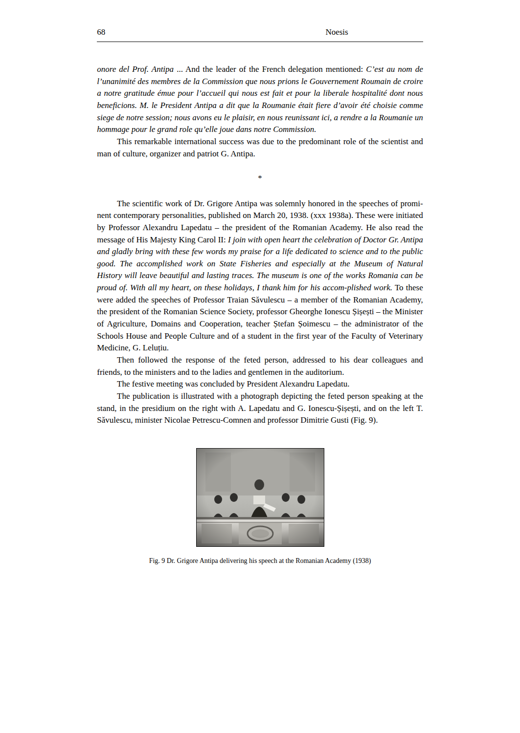68 Noesis
onore del Prof. Antipa ... And the leader of the French delegation mentioned: C’est au nom de l’unanimité des membres de la Commission que nous prions le Gouvernement Roumain de croire a notre gratitude émue pour l’accueil qui nous est fait et pour la liberale hospitalité dont nous beneficions. M. le President Antipa a dit que la Roumanie était fiere d’avoir été choisie comme siege de notre session; nous avons eu le plaisir, en nous reunissant ici, a rendre a la Roumanie un hommage pour le grand role qu’elle joue dans notre Commission.
This remarkable international success was due to the predominant role of the scientist and man of culture, organizer and patriot G. Antipa.
*
The scientific work of Dr. Grigore Antipa was solemnly honored in the speeches of prominent contemporary personalities, published on March 20, 1938. (xxx 1938a). These were initiated by Professor Alexandru Lapedatu – the president of the Romanian Academy. He also read the message of His Majesty King Carol II: I join with open heart the celebration of Doctor Gr. Antipa and gladly bring with these few words my praise for a life dedicated to science and to the public good. The accomplished work on State Fisheries and especially at the Museum of Natural History will leave beautiful and lasting traces. The museum is one of the works Romania can be proud of. With all my heart, on these holidays, I thank him for his accom-plished work. To these were added the speeches of Professor Traian Săvulescu – a member of the Romanian Academy, the president of the Romanian Science Society, professor Gheorghe Ionescu Șișești – the Minister of Agriculture, Domains and Cooperation, teacher Ștefan Șoimescu – the administrator of the Schools House and People Culture and of a student in the first year of the Faculty of Veterinary Medicine, G. Leluțiu.
Then followed the response of the feted person, addressed to his dear colleagues and friends, to the ministers and to the ladies and gentlemen in the auditorium.
The festive meeting was concluded by President Alexandru Lapedatu.
The publication is illustrated with a photograph depicting the feted person speaking at the stand, in the presidium on the right with A. Lapedatu and G. Ionescu-Șișești, and on the left T. Săvulescu, minister Nicolae Petrescu-Comnen and professor Dimitrie Gusti (Fig. 9).
Fig. 9 Dr. Grigore Antipa delivering his speech at the Romanian Academy (1938)